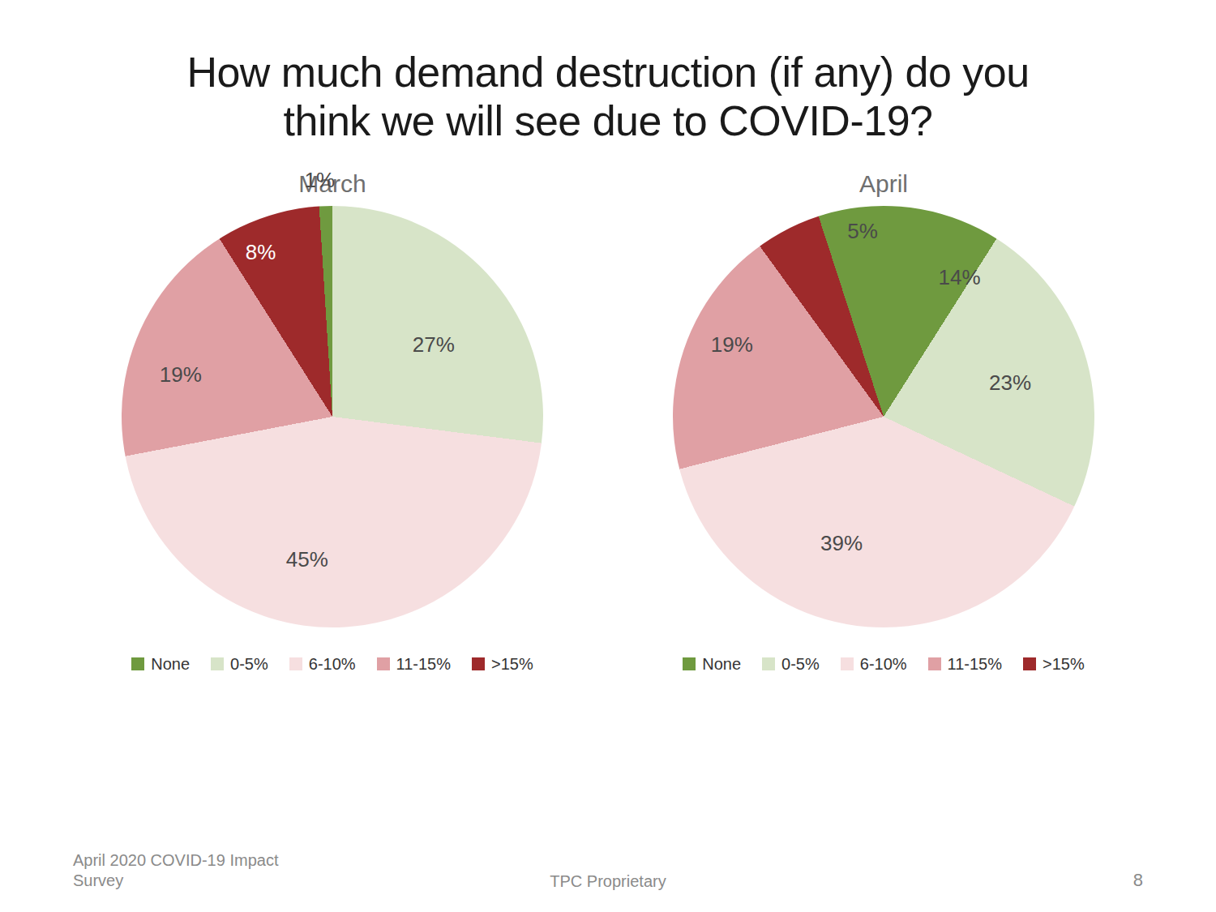How much demand destruction (if any) do you
think we will see due to COVID-19?
March
1%
27%
45%
19%
8%
None 0-5% 6-10% 11-15% >15%
April
14%
23%
39%
19%
5%
None 0-5% 6-10% 11-15% >15%
April 2020 COVID-19 Impact
Survey
TPC Proprietary
8